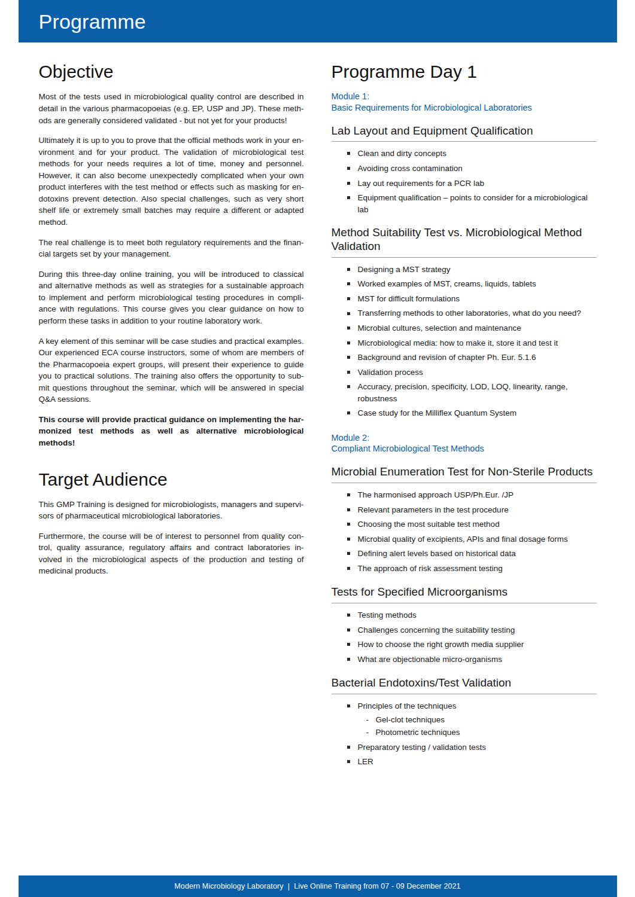Programme
Objective
Most of the tests used in microbiological quality control are described in detail in the various pharmacopoeias (e.g. EP, USP and JP). These methods are generally considered validated - but not yet for your products!
Ultimately it is up to you to prove that the official methods work in your environment and for your product. The validation of microbiological test methods for your needs requires a lot of time, money and personnel. However, it can also become unexpectedly complicated when your own product interferes with the test method or effects such as masking for endotoxins prevent detection. Also special challenges, such as very short shelf life or extremely small batches may require a different or adapted method.
The real challenge is to meet both regulatory requirements and the financial targets set by your management.
During this three-day online training, you will be introduced to classical and alternative methods as well as strategies for a sustainable approach to implement and perform microbiological testing procedures in compliance with regulations. This course gives you clear guidance on how to perform these tasks in addition to your routine laboratory work.
A key element of this seminar will be case studies and practical examples. Our experienced ECA course instructors, some of whom are members of the Pharmacopoeia expert groups, will present their experience to guide you to practical solutions. The training also offers the opportunity to submit questions throughout the seminar, which will be answered in special Q&A sessions.
This course will provide practical guidance on implementing the harmonized test methods as well as alternative microbiological methods!
Target Audience
This GMP Training is designed for microbiologists, managers and supervisors of pharmaceutical microbiological laboratories.
Furthermore, the course will be of interest to personnel from quality control, quality assurance, regulatory affairs and contract laboratories involved in the microbiological aspects of the production and testing of medicinal products.
Programme Day 1
Module 1: Basic Requirements for Microbiological Laboratories
Lab Layout and Equipment Qualification
Clean and dirty concepts
Avoiding cross contamination
Lay out requirements for a PCR lab
Equipment qualification – points to consider for a microbiological lab
Method Suitability Test vs. Microbiological Method Validation
Designing a MST strategy
Worked examples of MST, creams, liquids, tablets
MST for difficult formulations
Transferring methods to other laboratories, what do you need?
Microbial cultures, selection and maintenance
Microbiological media: how to make it, store it and test it
Background and revision of chapter Ph. Eur. 5.1.6
Validation process
Accuracy, precision, specificity, LOD, LOQ, linearity, range, robustness
Case study for the Milliflex Quantum System
Module 2: Compliant Microbiological Test Methods
Microbial Enumeration Test for Non-Sterile Products
The harmonised approach USP/Ph.Eur. /JP
Relevant parameters in the test procedure
Choosing the most suitable test method
Microbial quality of excipients, APIs and final dosage forms
Defining alert levels based on historical data
The approach of risk assessment testing
Tests for Specified Microorganisms
Testing methods
Challenges concerning the suitability testing
How to choose the right growth media supplier
What are objectionable micro-organisms
Bacterial Endotoxins/Test Validation
Principles of the techniques
Gel-clot techniques
Photometric techniques
Preparatory testing / validation tests
LER
Modern Microbiology Laboratory | Live Online Training from 07 - 09 December 2021